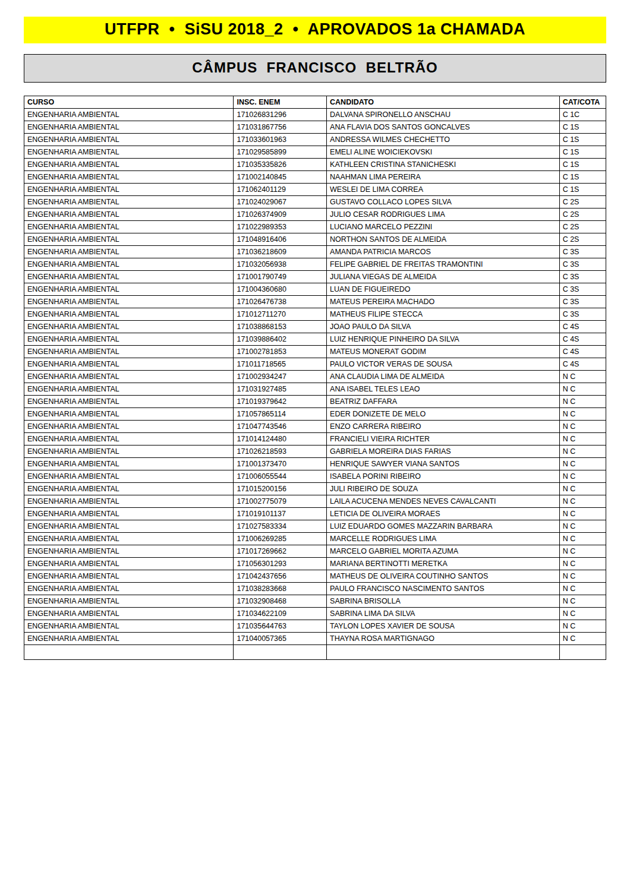UTFPR • SiSU 2018_2 • APROVADOS 1a CHAMADA
CÂMPUS FRANCISCO BELTRÃO
| CURSO | INSC. ENEM | CANDIDATO | CAT/COTA |
| --- | --- | --- | --- |
| ENGENHARIA AMBIENTAL | 171026831296 | DALVANA SPIRONELLO ANSCHAU | C 1C |
| ENGENHARIA AMBIENTAL | 171031867756 | ANA FLAVIA DOS SANTOS GONCALVES | C 1S |
| ENGENHARIA AMBIENTAL | 171033601963 | ANDRESSA WILMES CHECHETTO | C 1S |
| ENGENHARIA AMBIENTAL | 171029585899 | EMELI ALINE WOICIEKOVSKI | C 1S |
| ENGENHARIA AMBIENTAL | 171035335826 | KATHLEEN CRISTINA STANICHESKI | C 1S |
| ENGENHARIA AMBIENTAL | 171002140845 | NAAHMAN LIMA PEREIRA | C 1S |
| ENGENHARIA AMBIENTAL | 171062401129 | WESLEI DE LIMA CORREA | C 1S |
| ENGENHARIA AMBIENTAL | 171024029067 | GUSTAVO COLLACO LOPES SILVA | C 2S |
| ENGENHARIA AMBIENTAL | 171026374909 | JULIO CESAR RODRIGUES LIMA | C 2S |
| ENGENHARIA AMBIENTAL | 171022989353 | LUCIANO MARCELO PEZZINI | C 2S |
| ENGENHARIA AMBIENTAL | 171048916406 | NORTHON SANTOS DE ALMEIDA | C 2S |
| ENGENHARIA AMBIENTAL | 171036218609 | AMANDA PATRICIA MARCOS | C 3S |
| ENGENHARIA AMBIENTAL | 171032056938 | FELIPE GABRIEL DE FREITAS TRAMONTINI | C 3S |
| ENGENHARIA AMBIENTAL | 171001790749 | JULIANA VIEGAS DE ALMEIDA | C 3S |
| ENGENHARIA AMBIENTAL | 171004360680 | LUAN DE FIGUEIREDO | C 3S |
| ENGENHARIA AMBIENTAL | 171026476738 | MATEUS PEREIRA MACHADO | C 3S |
| ENGENHARIA AMBIENTAL | 171012711270 | MATHEUS FILIPE STECCA | C 3S |
| ENGENHARIA AMBIENTAL | 171038868153 | JOAO PAULO DA SILVA | C 4S |
| ENGENHARIA AMBIENTAL | 171039886402 | LUIZ HENRIQUE PINHEIRO DA SILVA | C 4S |
| ENGENHARIA AMBIENTAL | 171002781853 | MATEUS MONERAT GODIM | C 4S |
| ENGENHARIA AMBIENTAL | 171011718565 | PAULO VICTOR VERAS DE SOUSA | C 4S |
| ENGENHARIA AMBIENTAL | 171002934247 | ANA CLAUDIA LIMA DE ALMEIDA | N C |
| ENGENHARIA AMBIENTAL | 171031927485 | ANA ISABEL TELES LEAO | N C |
| ENGENHARIA AMBIENTAL | 171019379642 | BEATRIZ DAFFARA | N C |
| ENGENHARIA AMBIENTAL | 171057865114 | EDER DONIZETE DE MELO | N C |
| ENGENHARIA AMBIENTAL | 171047743546 | ENZO CARRERA RIBEIRO | N C |
| ENGENHARIA AMBIENTAL | 171014124480 | FRANCIELI VIEIRA RICHTER | N C |
| ENGENHARIA AMBIENTAL | 171026218593 | GABRIELA MOREIRA DIAS FARIAS | N C |
| ENGENHARIA AMBIENTAL | 171001373470 | HENRIQUE SAWYER VIANA SANTOS | N C |
| ENGENHARIA AMBIENTAL | 171006055544 | ISABELA PORINI RIBEIRO | N C |
| ENGENHARIA AMBIENTAL | 171015200156 | JULI RIBEIRO DE SOUZA | N C |
| ENGENHARIA AMBIENTAL | 171002775079 | LAILA ACUCENA MENDES NEVES CAVALCANTI | N C |
| ENGENHARIA AMBIENTAL | 171019101137 | LETICIA DE OLIVEIRA MORAES | N C |
| ENGENHARIA AMBIENTAL | 171027583334 | LUIZ EDUARDO GOMES MAZZARIN BARBARA | N C |
| ENGENHARIA AMBIENTAL | 171006269285 | MARCELLE RODRIGUES LIMA | N C |
| ENGENHARIA AMBIENTAL | 171017269662 | MARCELO GABRIEL MORITA AZUMA | N C |
| ENGENHARIA AMBIENTAL | 171056301293 | MARIANA BERTINOTTI MERETKA | N C |
| ENGENHARIA AMBIENTAL | 171042437656 | MATHEUS DE OLIVEIRA COUTINHO SANTOS | N C |
| ENGENHARIA AMBIENTAL | 171038283668 | PAULO FRANCISCO NASCIMENTO SANTOS | N C |
| ENGENHARIA AMBIENTAL | 171032908468 | SABRINA BRISOLLA | N C |
| ENGENHARIA AMBIENTAL | 171034622109 | SABRINA LIMA DA SILVA | N C |
| ENGENHARIA AMBIENTAL | 171035644763 | TAYLON LOPES XAVIER DE SOUSA | N C |
| ENGENHARIA AMBIENTAL | 171040057365 | THAYNA ROSA MARTIGNAGO | N C |